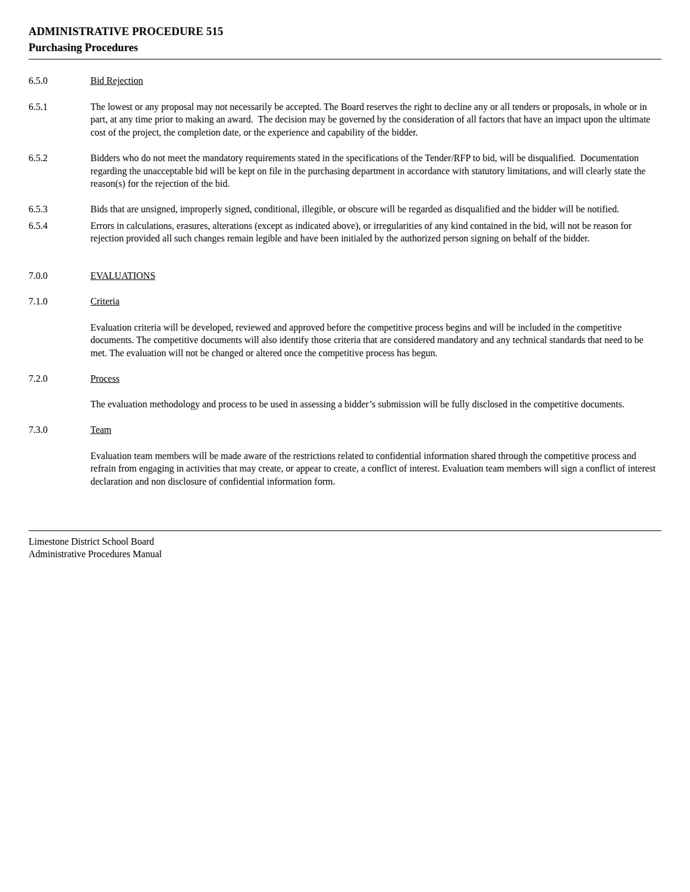ADMINISTRATIVE PROCEDURE 515
Purchasing Procedures
6.5.0
Bid Rejection
6.5.1
The lowest or any proposal may not necessarily be accepted. The Board reserves the right to decline any or all tenders or proposals, in whole or in part, at any time prior to making an award. The decision may be governed by the consideration of all factors that have an impact upon the ultimate cost of the project, the completion date, or the experience and capability of the bidder.
6.5.2
Bidders who do not meet the mandatory requirements stated in the specifications of the Tender/RFP to bid, will be disqualified. Documentation regarding the unacceptable bid will be kept on file in the purchasing department in accordance with statutory limitations, and will clearly state the reason(s) for the rejection of the bid.
6.5.3
Bids that are unsigned, improperly signed, conditional, illegible, or obscure will be regarded as disqualified and the bidder will be notified.
6.5.4
Errors in calculations, erasures, alterations (except as indicated above), or irregularities of any kind contained in the bid, will not be reason for rejection provided all such changes remain legible and have been initialed by the authorized person signing on behalf of the bidder.
7.0.0
EVALUATIONS
7.1.0
Criteria
Evaluation criteria will be developed, reviewed and approved before the competitive process begins and will be included in the competitive documents. The competitive documents will also identify those criteria that are considered mandatory and any technical standards that need to be met. The evaluation will not be changed or altered once the competitive process has begun.
7.2.0
Process
The evaluation methodology and process to be used in assessing a bidder’s submission will be fully disclosed in the competitive documents.
7.3.0
Team
Evaluation team members will be made aware of the restrictions related to confidential information shared through the competitive process and refrain from engaging in activities that may create, or appear to create, a conflict of interest. Evaluation team members will sign a conflict of interest declaration and non disclosure of confidential information form.
Limestone District School Board
Administrative Procedures Manual